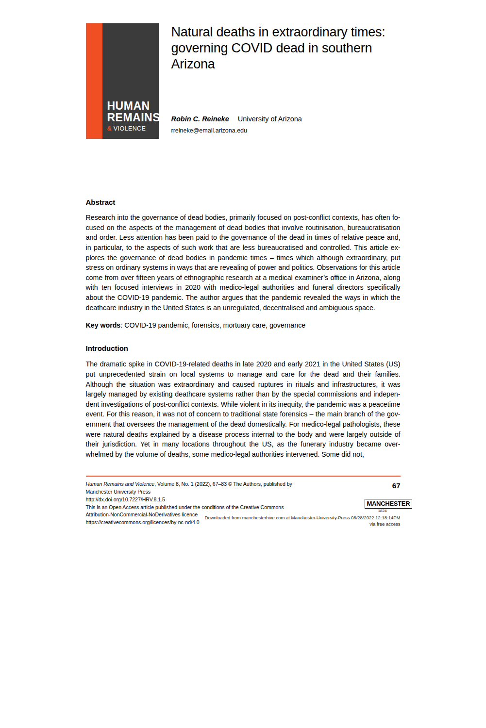HUMAN REMAINS & VIOLENCE
Natural deaths in extraordinary times: governing COVID dead in southern Arizona
Robin C. Reineke University of Arizona
rreineke@email.arizona.edu
Abstract
Research into the governance of dead bodies, primarily focused on post-conflict contexts, has often focused on the aspects of the management of dead bodies that involve routinisation, bureaucratisation and order. Less attention has been paid to the governance of the dead in times of relative peace and, in particular, to the aspects of such work that are less bureaucratised and controlled. This article explores the governance of dead bodies in pandemic times – times which although extraordinary, put stress on ordinary systems in ways that are revealing of power and politics. Observations for this article come from over fifteen years of ethnographic research at a medical examiner’s office in Arizona, along with ten focused interviews in 2020 with medico-legal authorities and funeral directors specifically about the COVID-19 pandemic. The author argues that the pandemic revealed the ways in which the deathcare industry in the United States is an unregulated, decentralised and ambiguous space.
Key words: COVID-19 pandemic, forensics, mortuary care, governance
Introduction
The dramatic spike in COVID-19-related deaths in late 2020 and early 2021 in the United States (US) put unprecedented strain on local systems to manage and care for the dead and their families. Although the situation was extraordinary and caused ruptures in rituals and infrastructures, it was largely managed by existing deathcare systems rather than by the special commissions and independent investigations of post-conflict contexts. While violent in its inequity, the pandemic was a peacetime event. For this reason, it was not of concern to traditional state forensics – the main branch of the government that oversees the management of the dead domestically. For medico-legal pathologists, these were natural deaths explained by a disease process internal to the body and were largely outside of their jurisdiction. Yet in many locations throughout the US, as the funerary industry became overwhelmed by the volume of deaths, some medico-legal authorities intervened. Some did not,
67
Human Remains and Violence, Volume 8, No. 1 (2022), 67–83 © The Authors, published by
Manchester University Press
http://dx.doi.org/10.7227/HRV.8.1.5
This is an Open Access article published under the conditions of the Creative Commons Attribution-NonCommercial-NoDerivatives licence
https://creativecommons.org/licences/by-nc-nd/4.0
MANCHESTER
1824
Downloaded from manchesterhive.com at Manchester University Press 08/28/2022 12:18:14PM
via free access